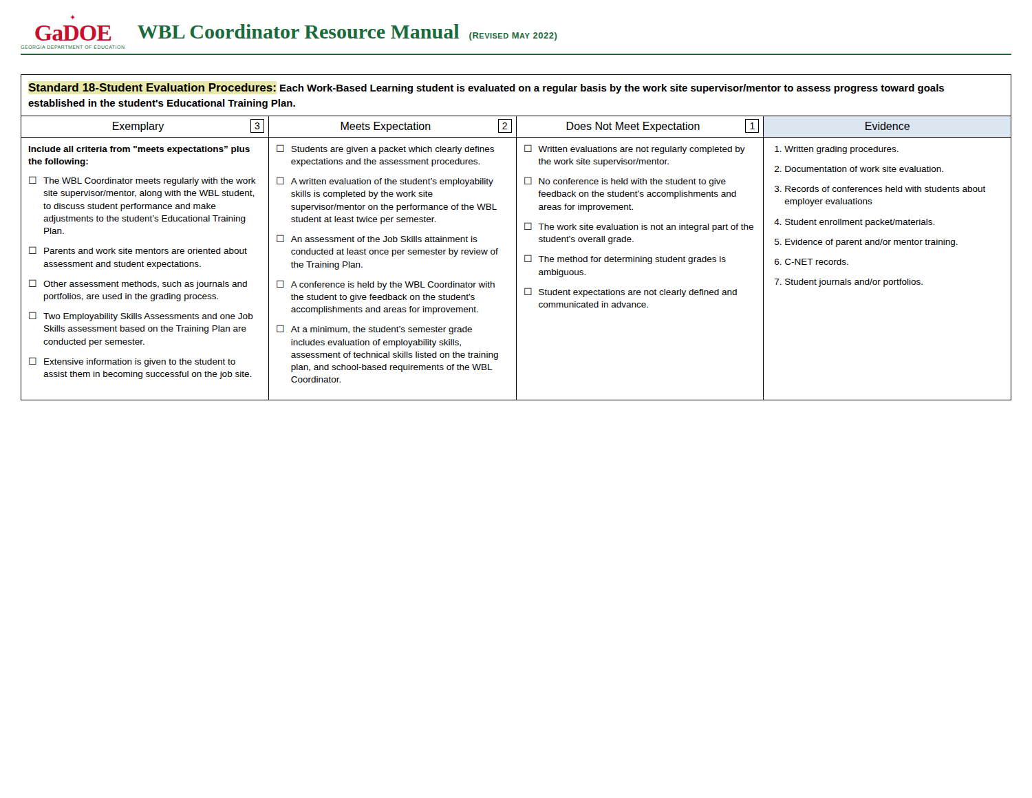✦
GaDOE
Georgia Department of Education
WBL Coordinator Resource Manual (REVISED MAY 2022)
Standard 18-Student Evaluation Procedures: Each Work-Based Learning student is evaluated on a regular basis by the work site supervisor/mentor to assess progress toward goals established in the student's Educational Training Plan.
| Exemplary 3 | Meets Expectation 2 | Does Not Meet Expectation 1 | Evidence |
| --- | --- | --- | --- |
| Include all criteria from "meets expectations” plus the following: The WBL Coordinator meets regularly with the work site supervisor/mentor, along with the WBL student, to discuss student performance and make adjustments to the student’s Educational Training Plan. Parents and work site mentors are oriented about assessment and student expectations. Other assessment methods, such as journals and portfolios, are used in the grading process. Two Employability Skills Assessments and one Job Skills assessment based on the Training Plan are conducted per semester. Extensive information is given to the student to assist them in becoming successful on the job site. | Students are given a packet which clearly defines expectations and the assessment procedures. A written evaluation of the student’s employability skills is completed by the work site supervisor/mentor on the performance of the WBL student at least twice per semester. An assessment of the Job Skills attainment is conducted at least once per semester by review of the Training Plan. A conference is held by the WBL Coordinator with the student to give feedback on the student's accomplishments and areas for improvement. At a minimum, the student’s semester grade includes evaluation of employability skills, assessment of technical skills listed on the training plan, and school-based requirements of the WBL Coordinator. | Written evaluations are not regularly completed by the work site supervisor/mentor. No conference is held with the student to give feedback on the student's accomplishments and areas for improvement. The work site evaluation is not an integral part of the student's overall grade. The method for determining student grades is ambiguous. Student expectations are not clearly defined and communicated in advance. | Written grading procedures. Documentation of work site evaluation. Records of conferences held with students about employer evaluations Student enrollment packet/materials. Evidence of parent and/or mentor training. C-NET records. Student journals and/or portfolios. |